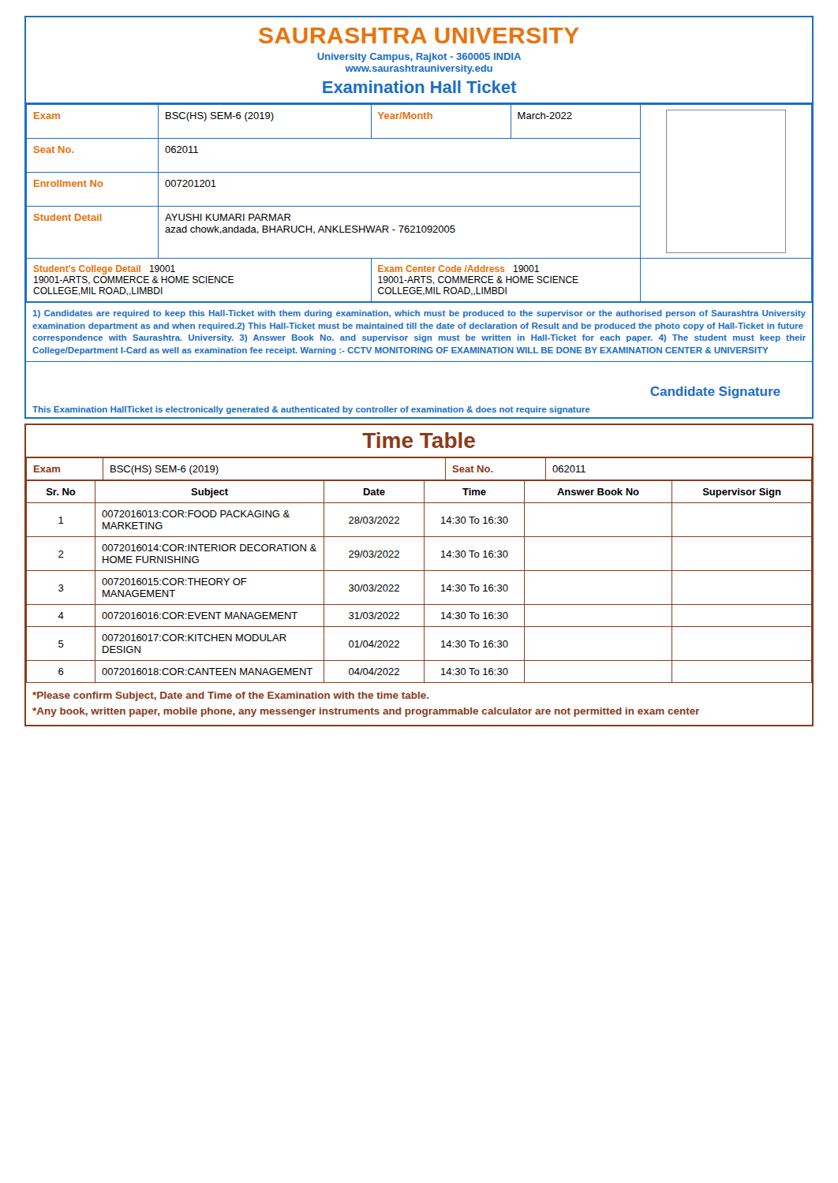SAURASHTRA UNIVERSITY
University Campus, Rajkot - 360005 INDIA
www.saurashtrauniversity.edu
Examination Hall Ticket
| Exam | BSC(HS) SEM-6 (2019) | Year/Month | March-2022 | |
| Seat No. | 062011 |
| Enrollment No | 007201201 |
| Student Detail | AYUSHI KUMARI PARMAR azad chowk,andada, BHARUCH, ANKLESHWAR - 7621092005 |
| Student's College Detail 19001 19001-ARTS, COMMERCE & HOME SCIENCE COLLEGE,MIL ROAD,,LIMBDI | Exam Center Code /Address 19001 19001-ARTS, COMMERCE & HOME SCIENCE COLLEGE,MIL ROAD,,LIMBDI | |
1) Candidates are required to keep this Hall-Ticket with them during examination, which must be produced to the supervisor or the authorised person of Saurashtra University examination department as and when required.2) This Hall-Ticket must be maintained till the date of declaration of Result and be produced the photo copy of Hall-Ticket in future correspondence with Saurashtra. University. 3) Answer Book No. and supervisor sign must be written in Hall-Ticket for each paper. 4) The student must keep their College/Department I-Card as well as examination fee receipt. Warning :- CCTV MONITORING OF EXAMINATION WILL BE DONE BY EXAMINATION CENTER & UNIVERSITY
Candidate Signature
This Examination HallTicket is electronically generated & authenticated by controller of examination & does not require signature
Time Table
| Exam | BSC(HS) SEM-6 (2019) | Seat No. | 062011 |
| Sr. No | Subject | Date | Time | Answer Book No | Supervisor Sign |
| --- | --- | --- | --- | --- | --- |
| 1 | 0072016013:COR:FOOD PACKAGING & MARKETING | 28/03/2022 | 14:30 To 16:30 | | |
| 2 | 0072016014:COR:INTERIOR DECORATION & HOME FURNISHING | 29/03/2022 | 14:30 To 16:30 | | |
| 3 | 0072016015:COR:THEORY OF MANAGEMENT | 30/03/2022 | 14:30 To 16:30 | | |
| 4 | 0072016016:COR:EVENT MANAGEMENT | 31/03/2022 | 14:30 To 16:30 | | |
| 5 | 0072016017:COR:KITCHEN MODULAR DESIGN | 01/04/2022 | 14:30 To 16:30 | | |
| 6 | 0072016018:COR:CANTEEN MANAGEMENT | 04/04/2022 | 14:30 To 16:30 | | |
*Please confirm Subject, Date and Time of the Examination with the time table.
*Any book, written paper, mobile phone, any messenger instruments and programmable calculator are not permitted in exam center